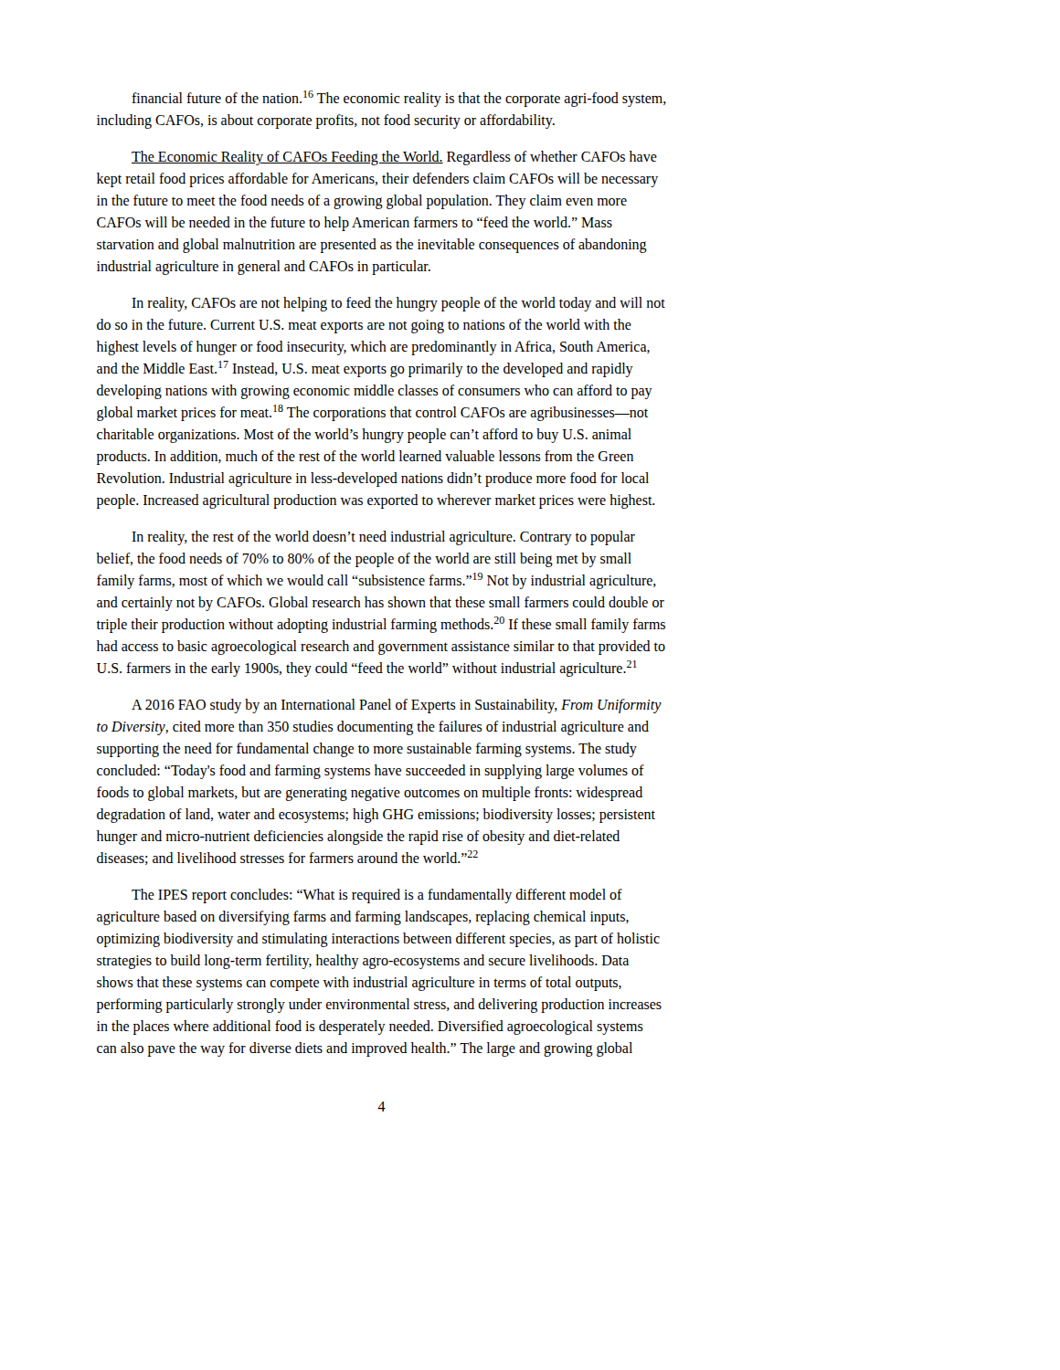financial future of the nation.16 The economic reality is that the corporate agri-food system, including CAFOs, is about corporate profits, not food security or affordability.
The Economic Reality of CAFOs Feeding the World. Regardless of whether CAFOs have kept retail food prices affordable for Americans, their defenders claim CAFOs will be necessary in the future to meet the food needs of a growing global population. They claim even more CAFOs will be needed in the future to help American farmers to “feed the world.” Mass starvation and global malnutrition are presented as the inevitable consequences of abandoning industrial agriculture in general and CAFOs in particular.
In reality, CAFOs are not helping to feed the hungry people of the world today and will not do so in the future. Current U.S. meat exports are not going to nations of the world with the highest levels of hunger or food insecurity, which are predominantly in Africa, South America, and the Middle East.17 Instead, U.S. meat exports go primarily to the developed and rapidly developing nations with growing economic middle classes of consumers who can afford to pay global market prices for meat.18 The corporations that control CAFOs are agribusinesses—not charitable organizations. Most of the world’s hungry people can’t afford to buy U.S. animal products. In addition, much of the rest of the world learned valuable lessons from the Green Revolution. Industrial agriculture in less-developed nations didn’t produce more food for local people. Increased agricultural production was exported to wherever market prices were highest.
In reality, the rest of the world doesn’t need industrial agriculture. Contrary to popular belief, the food needs of 70% to 80% of the people of the world are still being met by small family farms, most of which we would call “subsistence farms.”19 Not by industrial agriculture, and certainly not by CAFOs. Global research has shown that these small farmers could double or triple their production without adopting industrial farming methods.20 If these small family farms had access to basic agroecological research and government assistance similar to that provided to U.S. farmers in the early 1900s, they could “feed the world” without industrial agriculture.21
A 2016 FAO study by an International Panel of Experts in Sustainability, From Uniformity to Diversity, cited more than 350 studies documenting the failures of industrial agriculture and supporting the need for fundamental change to more sustainable farming systems. The study concluded: “Today's food and farming systems have succeeded in supplying large volumes of foods to global markets, but are generating negative outcomes on multiple fronts: widespread degradation of land, water and ecosystems; high GHG emissions; biodiversity losses; persistent hunger and micro-nutrient deficiencies alongside the rapid rise of obesity and diet-related diseases; and livelihood stresses for farmers around the world.”22
The IPES report concludes: “What is required is a fundamentally different model of agriculture based on diversifying farms and farming landscapes, replacing chemical inputs, optimizing biodiversity and stimulating interactions between different species, as part of holistic strategies to build long-term fertility, healthy agro-ecosystems and secure livelihoods. Data shows that these systems can compete with industrial agriculture in terms of total outputs, performing particularly strongly under environmental stress, and delivering production increases in the places where additional food is desperately needed. Diversified agroecological systems can also pave the way for diverse diets and improved health.” The large and growing global
4